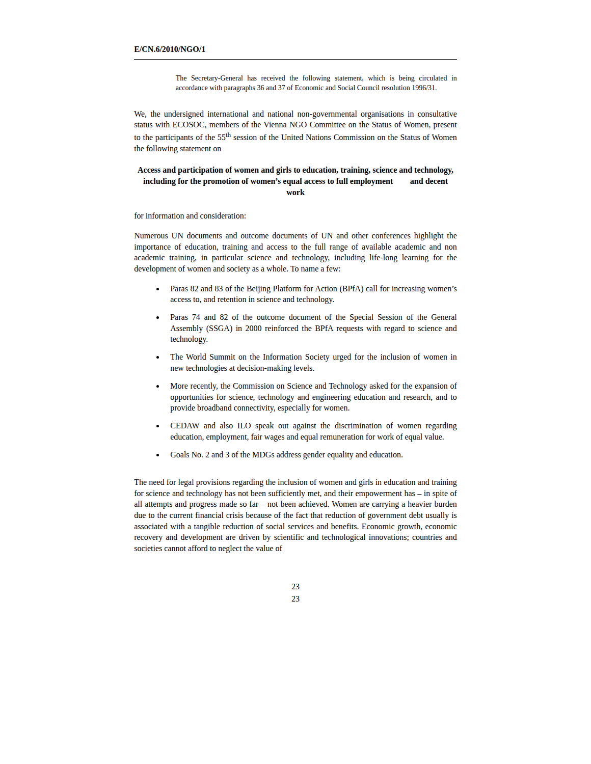E/CN.6/2010/NGO/1
The Secretary-General has received the following statement, which is being circulated in accordance with paragraphs 36 and 37 of Economic and Social Council resolution 1996/31.
We, the undersigned international and national non-governmental organisations in consultative status with ECOSOC, members of the Vienna NGO Committee on the Status of Women, present to the participants of the 55th session of the United Nations Commission on the Status of Women the following statement on
Access and participation of women and girls to education, training, science and technology, including for the promotion of women’s equal access to full employment and decent work
for information and consideration:
Numerous UN documents and outcome documents of UN and other conferences highlight the importance of education, training and access to the full range of available academic and non academic training, in particular science and technology, including life-long learning for the development of women and society as a whole. To name a few:
Paras 82 and 83 of the Beijing Platform for Action (BPfA) call for increasing women’s access to, and retention in science and technology.
Paras 74 and 82 of the outcome document of the Special Session of the General Assembly (SSGA) in 2000 reinforced the BPfA requests with regard to science and technology.
The World Summit on the Information Society urged for the inclusion of women in new technologies at decision-making levels.
More recently, the Commission on Science and Technology asked for the expansion of opportunities for science, technology and engineering education and research, and to provide broadband connectivity, especially for women.
CEDAW and also ILO speak out against the discrimination of women regarding education, employment, fair wages and equal remuneration for work of equal value.
Goals No. 2 and 3 of the MDGs address gender equality and education.
The need for legal provisions regarding the inclusion of women and girls in education and training for science and technology has not been sufficiently met, and their empowerment has – in spite of all attempts and progress made so far – not been achieved. Women are carrying a heavier burden due to the current financial crisis because of the fact that reduction of government debt usually is associated with a tangible reduction of social services and benefits. Economic growth, economic recovery and development are driven by scientific and technological innovations; countries and societies cannot afford to neglect the value of
23
23